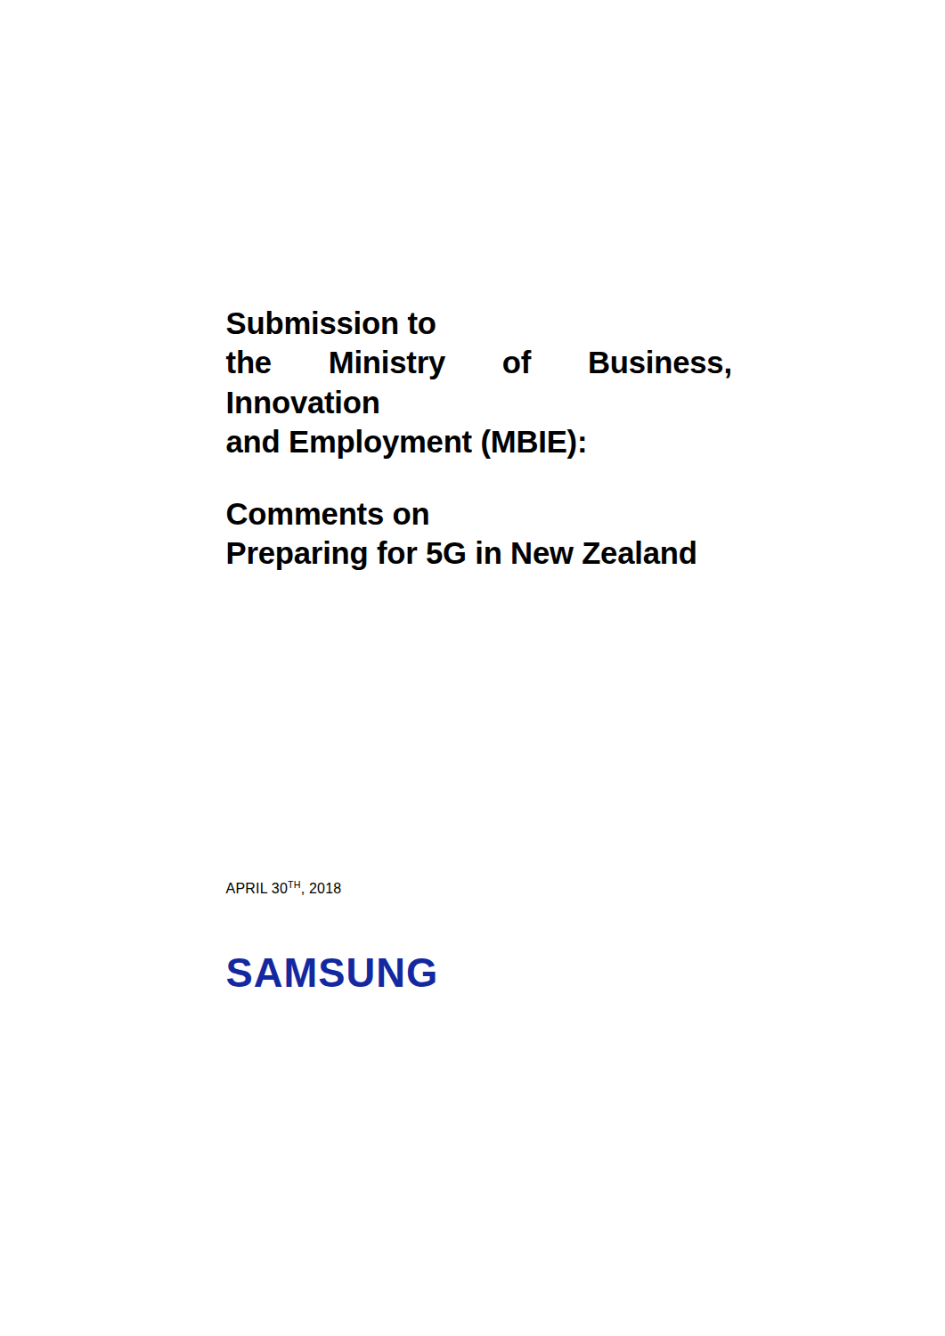Submission to the Ministry of Business, Innovation and Employment (MBIE):
Comments on Preparing for 5G in New Zealand
APRIL 30TH, 2018
SAMSUNG